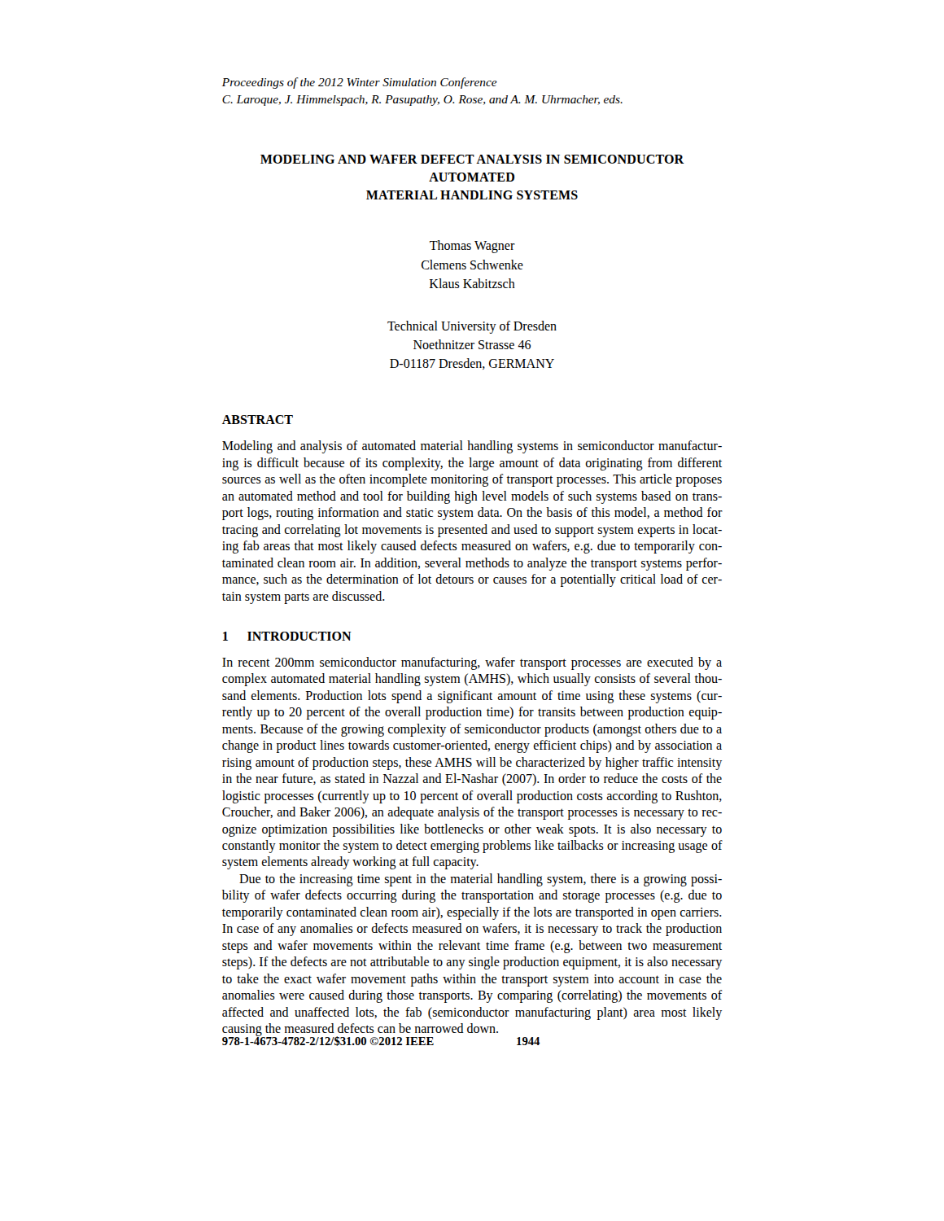Proceedings of the 2012 Winter Simulation Conference
C. Laroque, J. Himmelspach, R. Pasupathy, O. Rose, and A. M. Uhrmacher, eds.
Modeling and Wafer Defect Analysis in Semiconductor Automated
Material Handling Systems
Thomas Wagner
Clemens Schwenke
Klaus Kabitzsch
Technical University of Dresden
Noethnitzer Strasse 46
D-01187 Dresden, GERMANY
Abstract
Modeling and analysis of automated material handling systems in semiconductor manufacturing is difficult because of its complexity, the large amount of data originating from different sources as well as the often incomplete monitoring of transport processes. This article proposes an automated method and tool for building high level models of such systems based on transport logs, routing information and static system data. On the basis of this model, a method for tracing and correlating lot movements is presented and used to support system experts in locating fab areas that most likely caused defects measured on wafers, e.g. due to temporarily contaminated clean room air. In addition, several methods to analyze the transport systems performance, such as the determination of lot detours or causes for a potentially critical load of certain system parts are discussed.
1 Introduction
In recent 200mm semiconductor manufacturing, wafer transport processes are executed by a complex automated material handling system (AMHS), which usually consists of several thousand elements. Production lots spend a significant amount of time using these systems (currently up to 20 percent of the overall production time) for transits between production equipments. Because of the growing complexity of semiconductor products (amongst others due to a change in product lines towards customer-oriented, energy efficient chips) and by association a rising amount of production steps, these AMHS will be characterized by higher traffic intensity in the near future, as stated in Nazzal and El-Nashar (2007). In order to reduce the costs of the logistic processes (currently up to 10 percent of overall production costs according to Rushton, Croucher, and Baker 2006), an adequate analysis of the transport processes is necessary to recognize optimization possibilities like bottlenecks or other weak spots. It is also necessary to constantly monitor the system to detect emerging problems like tailbacks or increasing usage of system elements already working at full capacity.
Due to the increasing time spent in the material handling system, there is a growing possibility of wafer defects occurring during the transportation and storage processes (e.g. due to temporarily contaminated clean room air), especially if the lots are transported in open carriers. In case of any anomalies or defects measured on wafers, it is necessary to track the production steps and wafer movements within the relevant time frame (e.g. between two measurement steps). If the defects are not attributable to any single production equipment, it is also necessary to take the exact wafer movement paths within the transport system into account in case the anomalies were caused during those transports. By comparing (correlating) the movements of affected and unaffected lots, the fab (semiconductor manufacturing plant) area most likely causing the measured defects can be narrowed down.
978-1-4673-4782-2/12/$31.00 ©2012 IEEE 1944